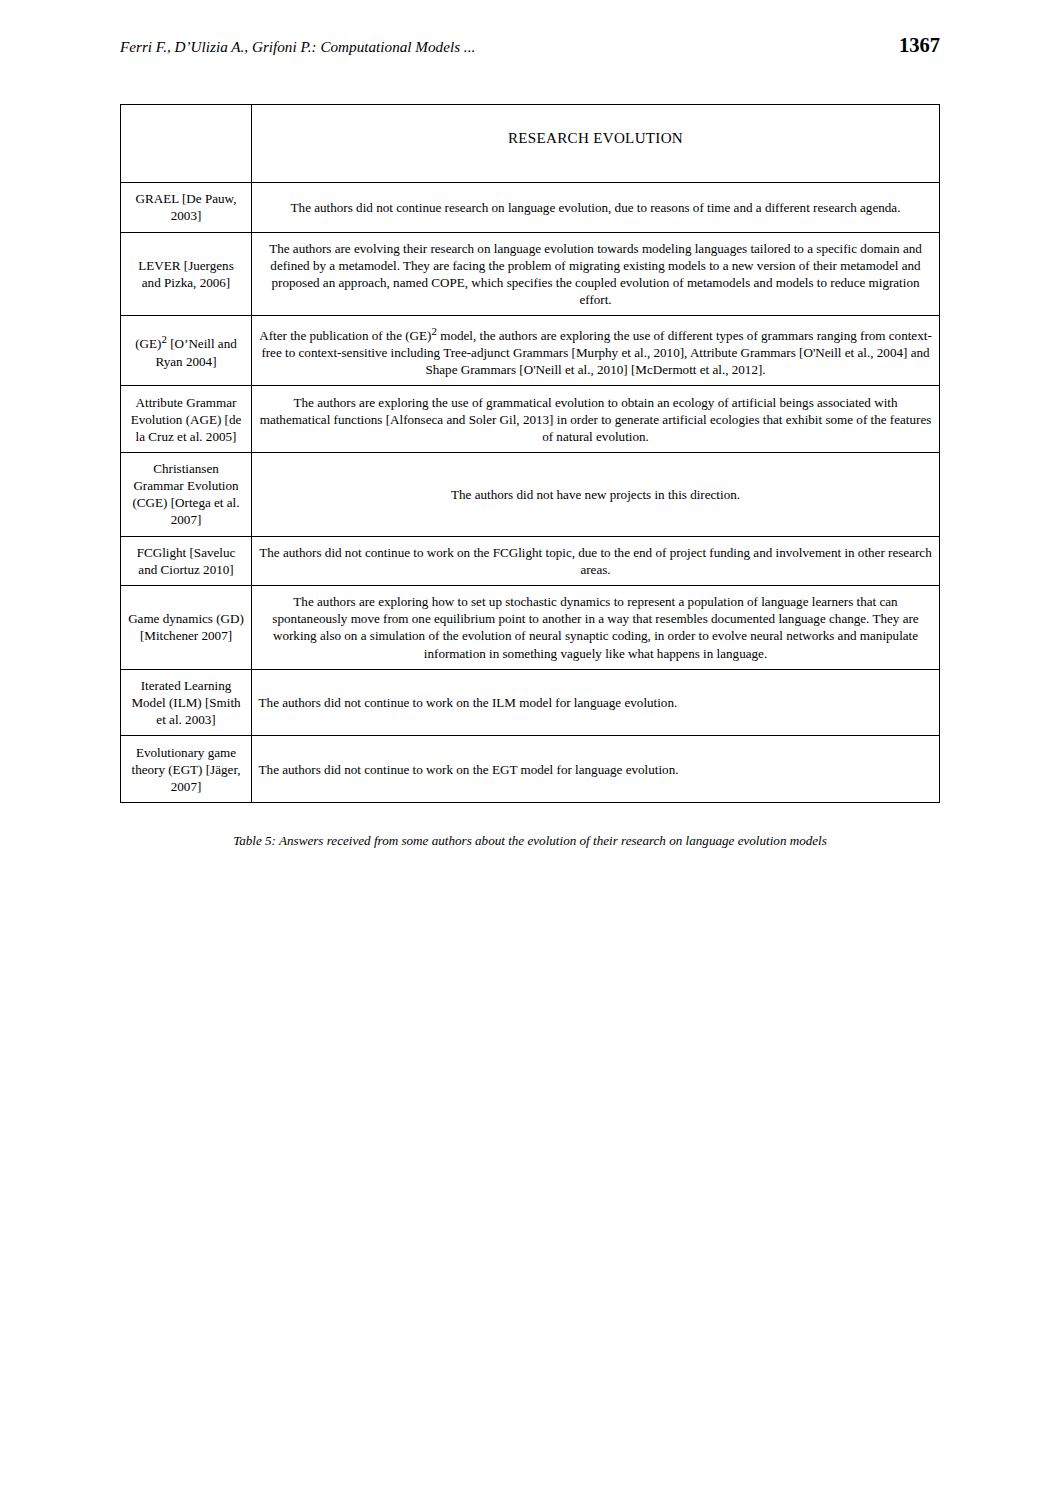Ferri F., D’Ulizia A., Grifoni P.: Computational Models ... 1367
Table 5: Answers received from some authors about the evolution of their research on language evolution models
| | RESEARCH EVOLUTION |
| --- | --- |
| GRAEL [De Pauw, 2003] | The authors did not continue research on language evolution, due to reasons of time and a different research agenda. |
| LEVER [Juergens and Pizka, 2006] | The authors are evolving their research on language evolution towards modeling languages tailored to a specific domain and defined by a metamodel. They are facing the problem of migrating existing models to a new version of their metamodel and proposed an approach, named COPE, which specifies the coupled evolution of metamodels and models to reduce migration effort. |
| (GE) 2 [O’Neill and Ryan 2004] | After the publication of the (GE) 2 model, the authors are exploring the use of different types of grammars ranging from context-free to context-sensitive including Tree-adjunct Grammars [Murphy et al., 2010], Attribute Grammars [O'Neill et al., 2004] and Shape Grammars [O'Neill et al., 2010] [McDermott et al., 2012]. |
| Attribute Grammar Evolution (AGE) [de la Cruz et al. 2005] | The authors are exploring the use of grammatical evolution to obtain an ecology of artificial beings associated with mathematical functions [Alfonseca and Soler Gil, 2013] in order to generate artificial ecologies that exhibit some of the features of natural evolution. |
| Christiansen Grammar Evolution (CGE) [Ortega et al. 2007] | The authors did not have new projects in this direction. |
| FCGlight [Saveluc and Ciortuz 2010] | The authors did not continue to work on the FCGlight topic, due to the end of project funding and involvement in other research areas. |
| Game dynamics (GD) [Mitchener 2007] | The authors are exploring how to set up stochastic dynamics to represent a population of language learners that can spontaneously move from one equilibrium point to another in a way that resembles documented language change. They are working also on a simulation of the evolution of neural synaptic coding, in order to evolve neural networks and manipulate information in something vaguely like what happens in language. |
| Iterated Learning Model (ILM) [Smith et al. 2003] | The authors did not continue to work on the ILM model for language evolution. |
| Evolutionary game theory (EGT) [Jäger, 2007] | The authors did not continue to work on the EGT model for language evolution. |